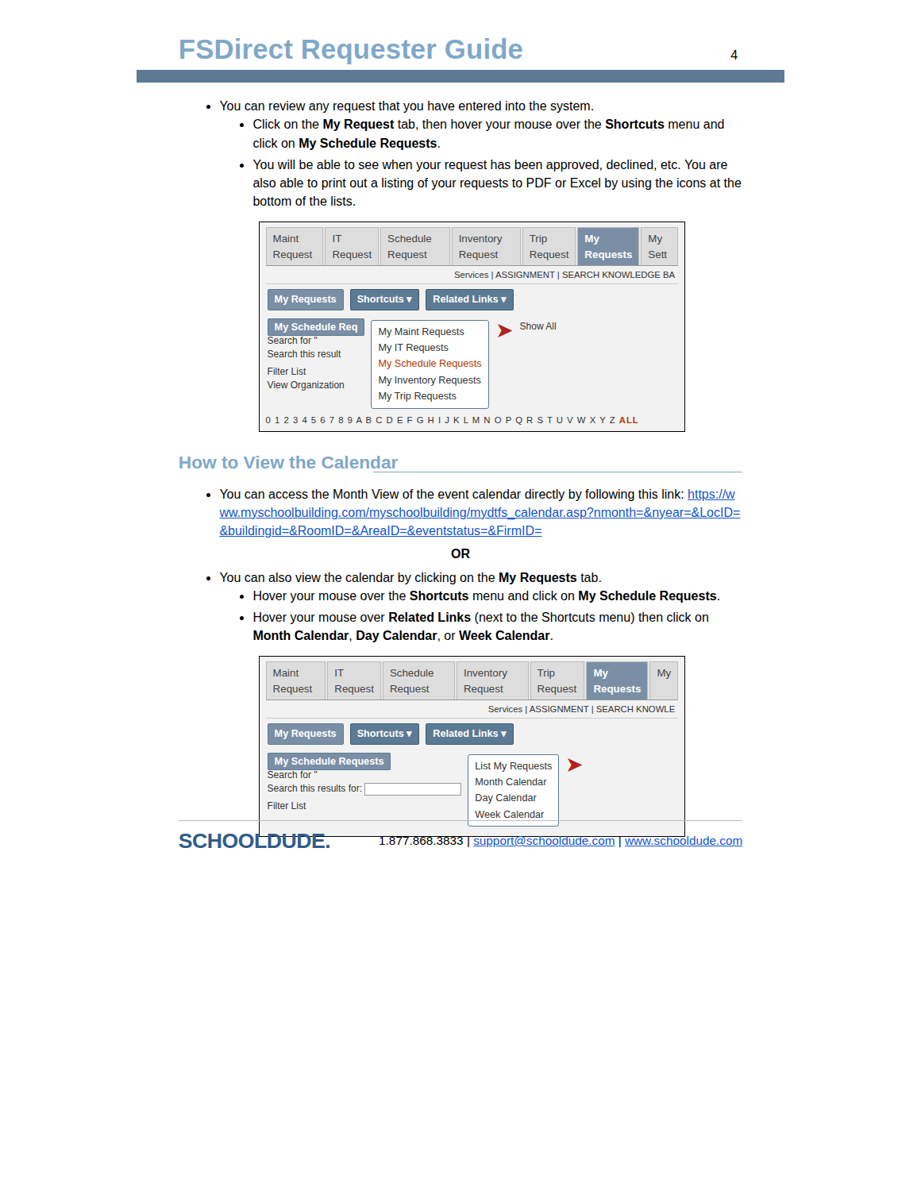FSDirect Requester Guide
4
You can review any request that you have entered into the system.
Click on the My Request tab, then hover your mouse over the Shortcuts menu and click on My Schedule Requests.
You will be able to see when your request has been approved, declined, etc. You are also able to print out a listing of your requests to PDF or Excel by using the icons at the bottom of the lists.
Maint Request IT Request Schedule Request Inventory Request Trip Request My Requests My Sett
Services | ASSIGNMENT | SEARCH KNOWLEDGE BA
My Requests Shortcuts ▾ Related Links ▾
My Schedule Req
Search for ''
Search this result
Filter List
View Organization
My Maint Requests
My IT Requests
My Schedule Requests
My Inventory Requests
My Trip Requests
➤
Show All
0 1 2 3 4 5 6 7 8 9 A B C D E F G H I J K L M N O P Q R S T U V W X Y Z ALL
How to View the Calendar
You can access the Month View of the event calendar directly by following this link: https://www.myschoolbuilding.com/myschoolbuilding/mydtfs_calendar.asp?nmonth=&nyear=&LocID=&buildingid=&RoomID=&AreaID=&eventstatus=&FirmID=
OR
You can also view the calendar by clicking on the My Requests tab.
Hover your mouse over the Shortcuts menu and click on My Schedule Requests.
Hover your mouse over Related Links (next to the Shortcuts menu) then click on Month Calendar, Day Calendar, or Week Calendar.
Maint Request IT Request Schedule Request Inventory Request Trip Request My Requests My
Services | ASSIGNMENT | SEARCH KNOWLE
My Requests Shortcuts ▾ Related Links ▾
My Schedule Requests
Search for ''
Search this results for:
Filter List
List My Requests
Month Calendar
Day Calendar
Week Calendar
➤
SCHOOLDUDE.
1.877.868.3833 | support@schooldude.com | www.schooldude.com